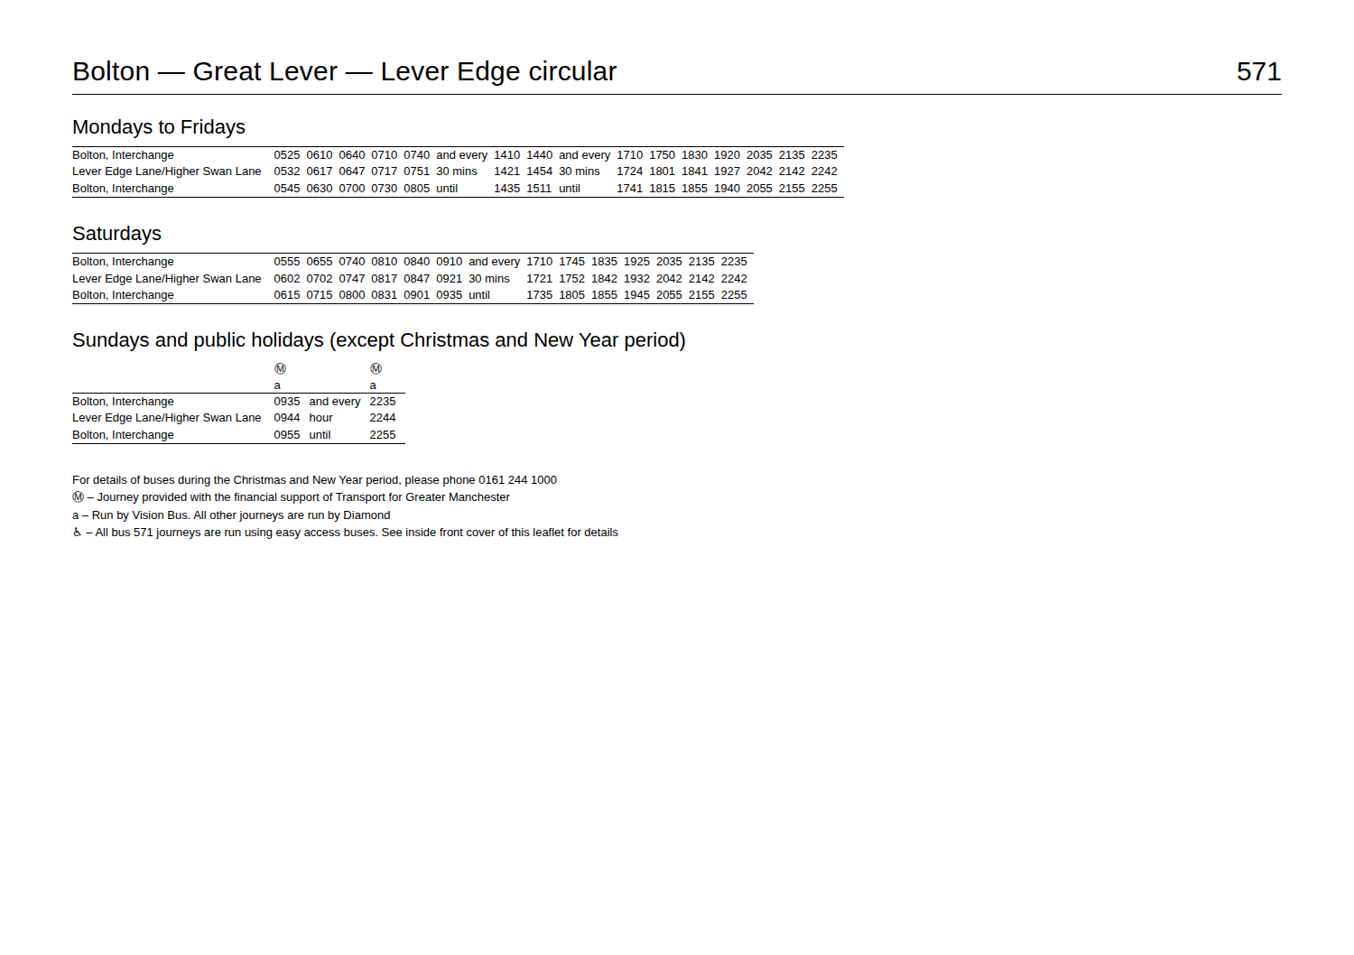Bolton — Great Lever — Lever Edge circular
571
Mondays to Fridays
| Bolton, Interchange | 0525 | 0610 | 0640 | 0710 | 0740 | and every | 1410 | 1440 | and every | 1710 | 1750 | 1830 | 1920 | 2035 | 2135 | 2235 |
| Lever Edge Lane/Higher Swan Lane | 0532 | 0617 | 0647 | 0717 | 0751 | 30 mins | 1421 | 1454 | 30 mins | 1724 | 1801 | 1841 | 1927 | 2042 | 2142 | 2242 |
| Bolton, Interchange | 0545 | 0630 | 0700 | 0730 | 0805 | until | 1435 | 1511 | until | 1741 | 1815 | 1855 | 1940 | 2055 | 2155 | 2255 |
Saturdays
| Bolton, Interchange | 0555 | 0655 | 0740 | 0810 | 0840 | 0910 | and every | 1710 | 1745 | 1835 | 1925 | 2035 | 2135 | 2235 |
| Lever Edge Lane/Higher Swan Lane | 0602 | 0702 | 0747 | 0817 | 0847 | 0921 | 30 mins | 1721 | 1752 | 1842 | 1932 | 2042 | 2142 | 2242 |
| Bolton, Interchange | 0615 | 0715 | 0800 | 0831 | 0901 | 0935 | until | 1735 | 1805 | 1855 | 1945 | 2055 | 2155 | 2255 |
Sundays and public holidays (except Christmas and New Year period)
| | Ⓜ | | Ⓜ |
| | a | | a |
| Bolton, Interchange | 0935 | and every | 2235 |
| Lever Edge Lane/Higher Swan Lane | 0944 | hour | 2244 |
| Bolton, Interchange | 0955 | until | 2255 |
For details of buses during the Christmas and New Year period, please phone 0161 244 1000
Ⓜ – Journey provided with the financial support of Transport for Greater Manchester
a – Run by Vision Bus. All other journeys are run by Diamond
♿ – All bus 571 journeys are run using easy access buses. See inside front cover of this leaflet for details